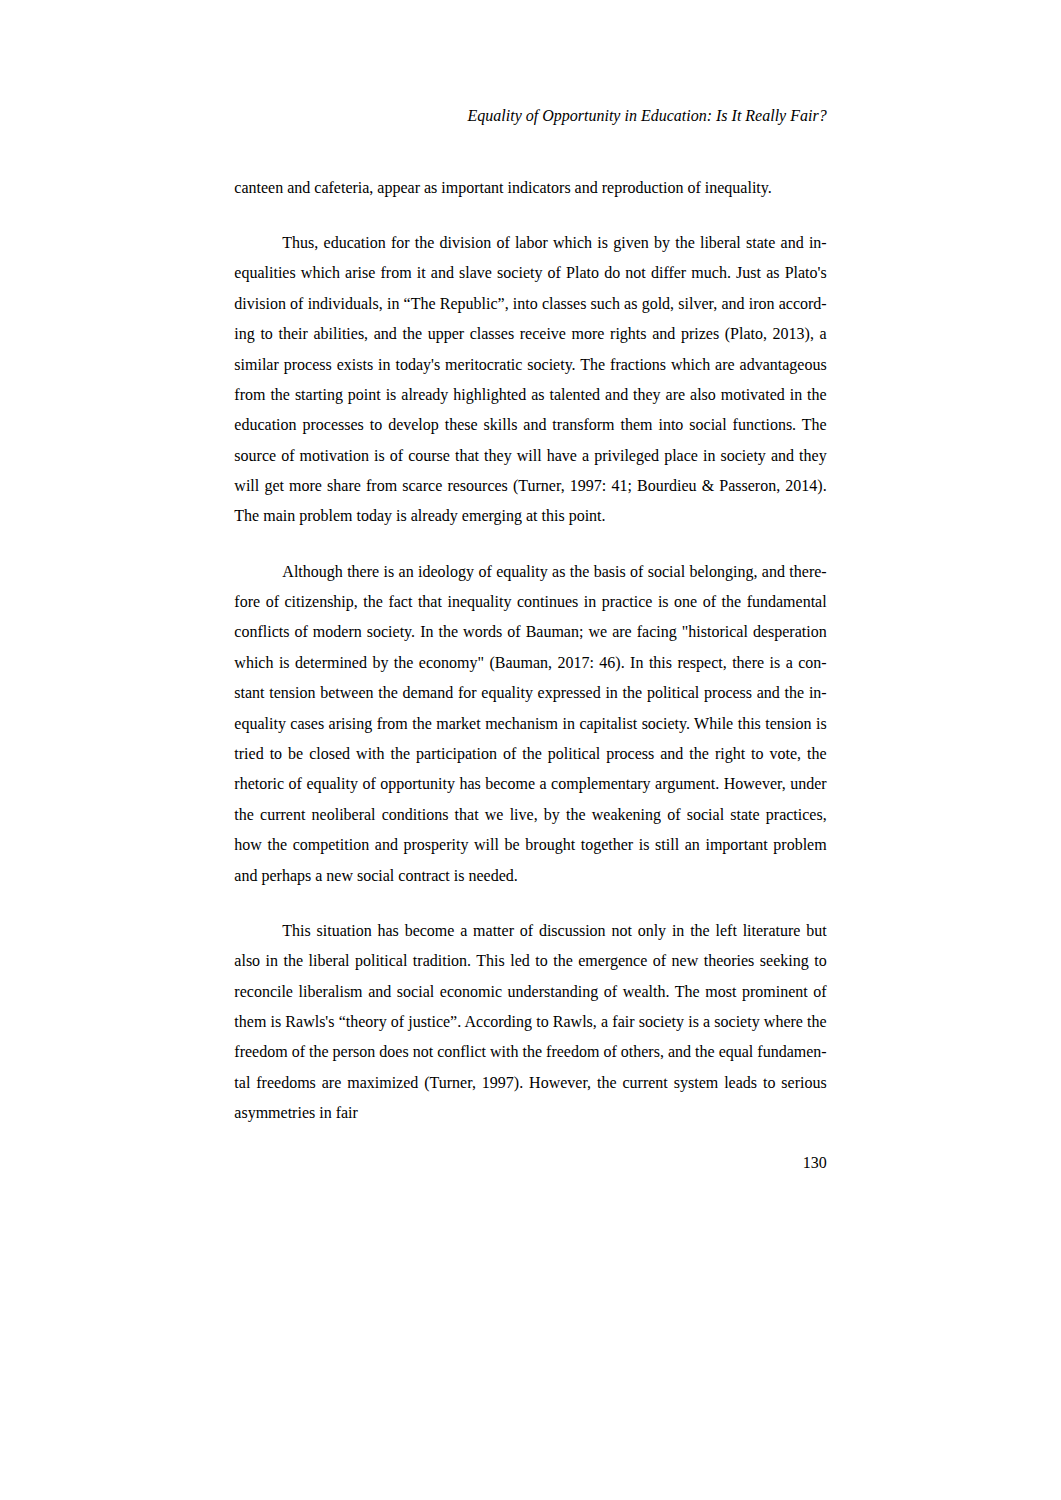Equality of Opportunity in Education: Is It Really Fair?
canteen and cafeteria, appear as important indicators and reproduction of inequality.
Thus, education for the division of labor which is given by the liberal state and inequalities which arise from it and slave society of Plato do not differ much. Just as Plato's division of individuals, in “The Republic”, into classes such as gold, silver, and iron according to their abilities, and the upper classes receive more rights and prizes (Plato, 2013), a similar process exists in today's meritocratic society. The fractions which are advantageous from the starting point is already highlighted as talented and they are also motivated in the education processes to develop these skills and transform them into social functions. The source of motivation is of course that they will have a privileged place in society and they will get more share from scarce resources (Turner, 1997: 41; Bourdieu & Passeron, 2014). The main problem today is already emerging at this point.
Although there is an ideology of equality as the basis of social belonging, and therefore of citizenship, the fact that inequality continues in practice is one of the fundamental conflicts of modern society. In the words of Bauman; we are facing "historical desperation which is determined by the economy" (Bauman, 2017: 46). In this respect, there is a constant tension between the demand for equality expressed in the political process and the inequality cases arising from the market mechanism in capitalist society. While this tension is tried to be closed with the participation of the political process and the right to vote, the rhetoric of equality of opportunity has become a complementary argument. However, under the current neoliberal conditions that we live, by the weakening of social state practices, how the competition and prosperity will be brought together is still an important problem and perhaps a new social contract is needed.
This situation has become a matter of discussion not only in the left literature but also in the liberal political tradition. This led to the emergence of new theories seeking to reconcile liberalism and social economic understanding of wealth. The most prominent of them is Rawls's “theory of justice”. According to Rawls, a fair society is a society where the freedom of the person does not conflict with the freedom of others, and the equal fundamental freedoms are maximized (Turner, 1997). However, the current system leads to serious asymmetries in fair
130